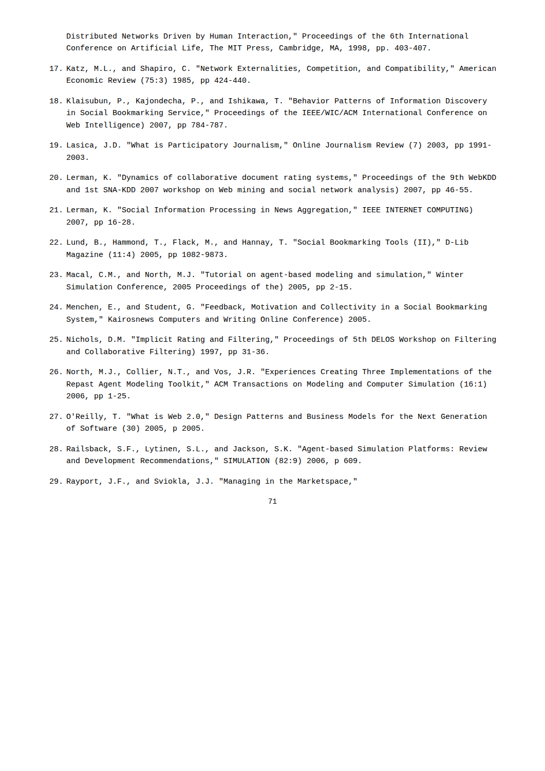Distributed Networks Driven by Human Interaction," Proceedings of the 6th International Conference on Artificial Life, The MIT Press, Cambridge, MA, 1998, pp. 403-407.
17. Katz, M.L., and Shapiro, C. "Network Externalities, Competition, and Compatibility," American Economic Review (75:3) 1985, pp 424-440.
18. Klaisubun, P., Kajondecha, P., and Ishikawa, T. "Behavior Patterns of Information Discovery in Social Bookmarking Service," Proceedings of the IEEE/WIC/ACM International Conference on Web Intelligence) 2007, pp 784-787.
19. Lasica, J.D. "What is Participatory Journalism," Online Journalism Review (7) 2003, pp 1991-2003.
20. Lerman, K. "Dynamics of collaborative document rating systems," Proceedings of the 9th WebKDD and 1st SNA-KDD 2007 workshop on Web mining and social network analysis) 2007, pp 46-55.
21. Lerman, K. "Social Information Processing in News Aggregation," IEEE INTERNET COMPUTING) 2007, pp 16-28.
22. Lund, B., Hammond, T., Flack, M., and Hannay, T. "Social Bookmarking Tools (II)," D-Lib Magazine (11:4) 2005, pp 1082-9873.
23. Macal, C.M., and North, M.J. "Tutorial on agent-based modeling and simulation," Winter Simulation Conference, 2005 Proceedings of the) 2005, pp 2-15.
24. Menchen, E., and Student, G. "Feedback, Motivation and Collectivity in a Social Bookmarking System," Kairosnews Computers and Writing Online Conference) 2005.
25. Nichols, D.M. "Implicit Rating and Filtering," Proceedings of 5th DELOS Workshop on Filtering and Collaborative Filtering) 1997, pp 31-36.
26. North, M.J., Collier, N.T., and Vos, J.R. "Experiences Creating Three Implementations of the Repast Agent Modeling Toolkit," ACM Transactions on Modeling and Computer Simulation (16:1) 2006, pp 1-25.
27. O'Reilly, T. "What is Web 2.0," Design Patterns and Business Models for the Next Generation of Software (30) 2005, p 2005.
28. Railsback, S.F., Lytinen, S.L., and Jackson, S.K. "Agent-based Simulation Platforms: Review and Development Recommendations," SIMULATION (82:9) 2006, p 609.
29. Rayport, J.F., and Sviokla, J.J. "Managing in the Marketspace,"
71